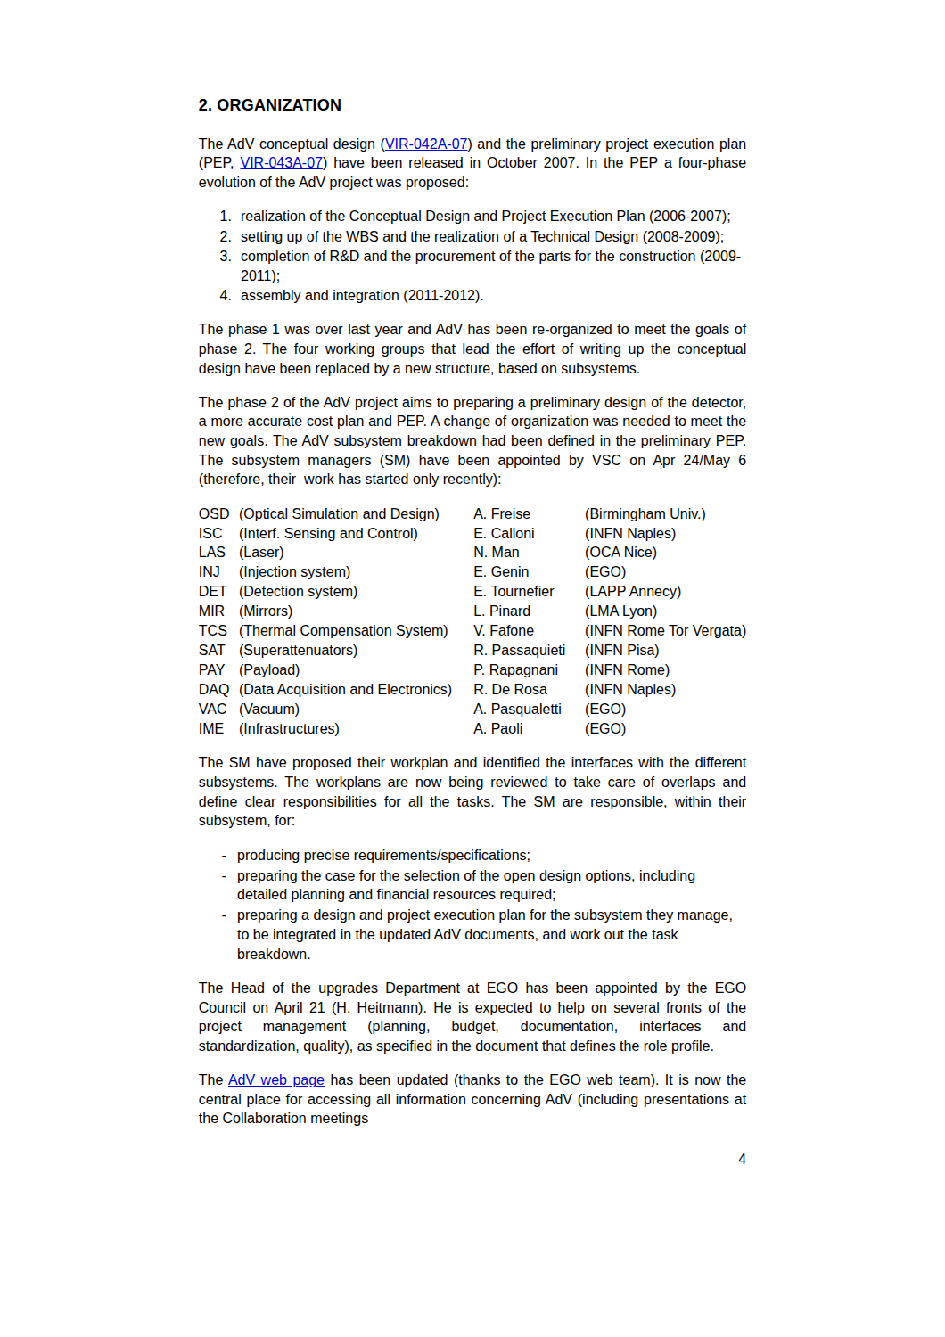2. ORGANIZATION
The AdV conceptual design (VIR-042A-07) and the preliminary project execution plan (PEP, VIR-043A-07) have been released in October 2007. In the PEP a four-phase evolution of the AdV project was proposed:
realization of the Conceptual Design and Project Execution Plan (2006-2007);
setting up of the WBS and the realization of a Technical Design (2008-2009);
completion of R&D and the procurement of the parts for the construction (2009-2011);
assembly and integration (2011-2012).
The phase 1 was over last year and AdV has been re-organized to meet the goals of phase 2. The four working groups that lead the effort of writing up the conceptual design have been replaced by a new structure, based on subsystems.
The phase 2 of the AdV project aims to preparing a preliminary design of the detector, a more accurate cost plan and PEP. A change of organization was needed to meet the new goals. The AdV subsystem breakdown had been defined in the preliminary PEP. The subsystem managers (SM) have been appointed by VSC on Apr 24/May 6 (therefore, their work has started only recently):
| OSD | (Optical Simulation and Design) | A. Freise | (Birmingham Univ.) |
| ISC | (Interf. Sensing and Control) | E. Calloni | (INFN Naples) |
| LAS | (Laser) | N. Man | (OCA Nice) |
| INJ | (Injection system) | E. Genin | (EGO) |
| DET | (Detection system) | E. Tournefier | (LAPP Annecy) |
| MIR | (Mirrors) | L. Pinard | (LMA Lyon) |
| TCS | (Thermal Compensation System) | V. Fafone | (INFN Rome Tor Vergata) |
| SAT | (Superattenuators) | R. Passaquieti | (INFN Pisa) |
| PAY | (Payload) | P. Rapagnani | (INFN Rome) |
| DAQ | (Data Acquisition and Electronics) | R. De Rosa | (INFN Naples) |
| VAC | (Vacuum) | A. Pasqualetti | (EGO) |
| IME | (Infrastructures) | A. Paoli | (EGO) |
The SM have proposed their workplan and identified the interfaces with the different subsystems. The workplans are now being reviewed to take care of overlaps and define clear responsibilities for all the tasks. The SM are responsible, within their subsystem, for:
producing precise requirements/specifications;
preparing the case for the selection of the open design options, including detailed planning and financial resources required;
preparing a design and project execution plan for the subsystem they manage, to be integrated in the updated AdV documents, and work out the task breakdown.
The Head of the upgrades Department at EGO has been appointed by the EGO Council on April 21 (H. Heitmann). He is expected to help on several fronts of the project management (planning, budget, documentation, interfaces and standardization, quality), as specified in the document that defines the role profile.
The AdV web page has been updated (thanks to the EGO web team). It is now the central place for accessing all information concerning AdV (including presentations at the Collaboration meetings
4